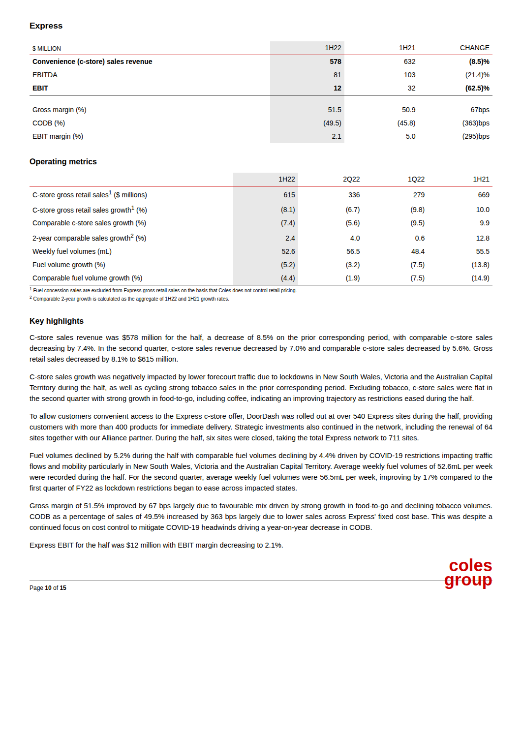Express
| $ MILLION | 1H22 | 1H21 | CHANGE |
| Convenience (c-store) sales revenue | 578 | 632 | (8.5)% |
| EBITDA | 81 | 103 | (21.4)% |
| EBIT | 12 | 32 | (62.5)% |
| Gross margin (%) | 51.5 | 50.9 | 67bps |
| CODB (%) | (49.5) | (45.8) | (363)bps |
| EBIT margin (%) | 2.1 | 5.0 | (295)bps |
Operating metrics
| | 1H22 | 2Q22 | 1Q22 | 1H21 |
| C-store gross retail sales 1 ($ millions) | 615 | 336 | 279 | 669 |
| C-store gross retail sales growth 1 (%) | (8.1) | (6.7) | (9.8) | 10.0 |
| Comparable c-store sales growth (%) | (7.4) | (5.6) | (9.5) | 9.9 |
| 2-year comparable sales growth 2 (%) | 2.4 | 4.0 | 0.6 | 12.8 |
| Weekly fuel volumes (mL) | 52.6 | 56.5 | 48.4 | 55.5 |
| Fuel volume growth (%) | (5.2) | (3.2) | (7.5) | (13.8) |
| Comparable fuel volume growth (%) | (4.4) | (1.9) | (7.5) | (14.9) |
1 Fuel concession sales are excluded from Express gross retail sales on the basis that Coles does not control retail pricing.
2 Comparable 2-year growth is calculated as the aggregate of 1H22 and 1H21 growth rates.
Key highlights
C-store sales revenue was $578 million for the half, a decrease of 8.5% on the prior corresponding period, with comparable c-store sales decreasing by 7.4%. In the second quarter, c-store sales revenue decreased by 7.0% and comparable c-store sales decreased by 5.6%. Gross retail sales decreased by 8.1% to $615 million.
C-store sales growth was negatively impacted by lower forecourt traffic due to lockdowns in New South Wales, Victoria and the Australian Capital Territory during the half, as well as cycling strong tobacco sales in the prior corresponding period. Excluding tobacco, c-store sales were flat in the second quarter with strong growth in food-to-go, including coffee, indicating an improving trajectory as restrictions eased during the half.
To allow customers convenient access to the Express c-store offer, DoorDash was rolled out at over 540 Express sites during the half, providing customers with more than 400 products for immediate delivery. Strategic investments also continued in the network, including the renewal of 64 sites together with our Alliance partner. During the half, six sites were closed, taking the total Express network to 711 sites.
Fuel volumes declined by 5.2% during the half with comparable fuel volumes declining by 4.4% driven by COVID-19 restrictions impacting traffic flows and mobility particularly in New South Wales, Victoria and the Australian Capital Territory. Average weekly fuel volumes of 52.6mL per week were recorded during the half. For the second quarter, average weekly fuel volumes were 56.5mL per week, improving by 17% compared to the first quarter of FY22 as lockdown restrictions began to ease across impacted states.
Gross margin of 51.5% improved by 67 bps largely due to favourable mix driven by strong growth in food-to-go and declining tobacco volumes. CODB as a percentage of sales of 49.5% increased by 363 bps largely due to lower sales across Express' fixed cost base. This was despite a continued focus on cost control to mitigate COVID-19 headwinds driving a year-on-year decrease in CODB.
Express EBIT for the half was $12 million with EBIT margin decreasing to 2.1%.
Page 10 of 15
coles group